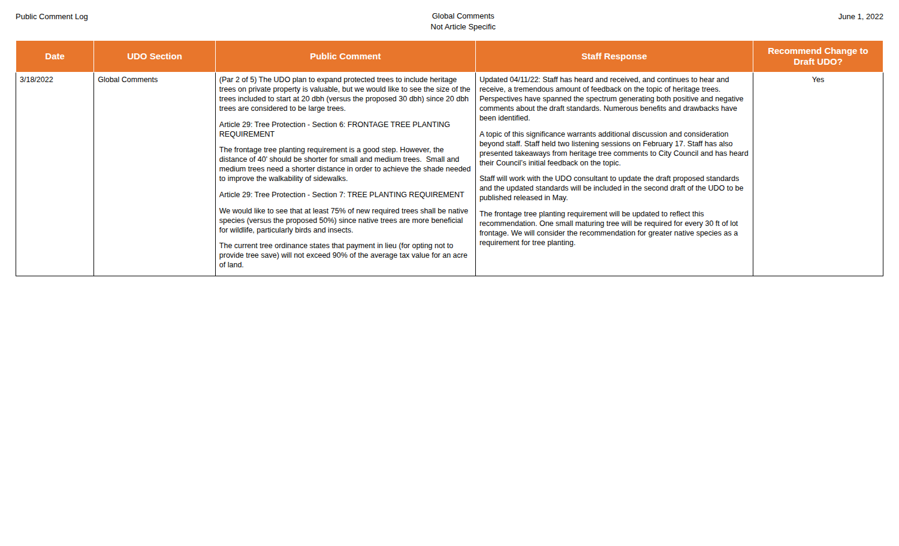Public Comment Log
Global Comments Not Article Specific
June 1, 2022
| Date | UDO Section | Public Comment | Staff Response | Recommend Change to Draft UDO? |
| --- | --- | --- | --- | --- |
| 3/18/2022 | Global Comments | (Par 2 of 5) The UDO plan to expand protected trees to include heritage trees on private property is valuable, but we would like to see the size of the trees included to start at 20 dbh (versus the proposed 30 dbh) since 20 dbh trees are considered to be large trees. Article 29: Tree Protection - Section 6: FRONTAGE TREE PLANTING REQUIREMENT The frontage tree planting requirement is a good step. However, the distance of 40' should be shorter for small and medium trees. Small and medium trees need a shorter distance in order to achieve the shade needed to improve the walkability of sidewalks. Article 29: Tree Protection - Section 7: TREE PLANTING REQUIREMENT We would like to see that at least 75% of new required trees shall be native species (versus the proposed 50%) since native trees are more beneficial for wildlife, particularly birds and insects. The current tree ordinance states that payment in lieu (for opting not to provide tree save) will not exceed 90% of the average tax value for an acre of land. | Updated 04/11/22: Staff has heard and received, and continues to hear and receive, a tremendous amount of feedback on the topic of heritage trees. Perspectives have spanned the spectrum generating both positive and negative comments about the draft standards. Numerous benefits and drawbacks have been identified. A topic of this significance warrants additional discussion and consideration beyond staff. Staff held two listening sessions on February 17. Staff has also presented takeaways from heritage tree comments to City Council and has heard their Council’s initial feedback on the topic. Staff will work with the UDO consultant to update the draft proposed standards and the updated standards will be included in the second draft of the UDO to be published released in May. The frontage tree planting requirement will be updated to reflect this recommendation. One small maturing tree will be required for every 30 ft of lot frontage. We will consider the recommendation for greater native species as a requirement for tree planting. | Yes |